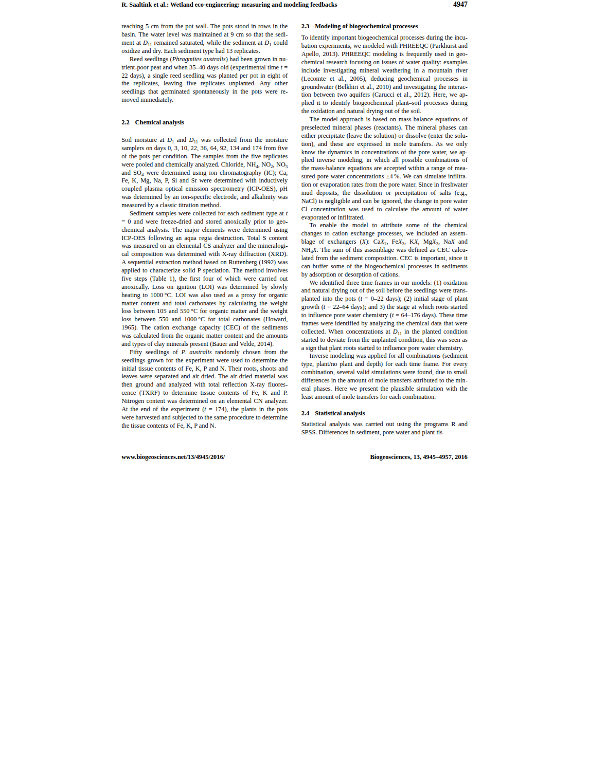R. Saaltink et al.: Wetland eco-engineering: measuring and modeling feedbacks
4947
reaching 5 cm from the pot wall. The pots stood in rows in the basin. The water level was maintained at 9 cm so that the sediment at D11 remained saturated, while the sediment at D1 could oxidize and dry. Each sediment type had 13 replicates.
Reed seedlings (Phragmites australis) had been grown in nutrient-poor peat and when 35–40 days old (experimental time t = 22 days), a single reed seedling was planted per pot in eight of the replicates, leaving five replicates unplanted. Any other seedlings that germinated spontaneously in the pots were removed immediately.
2.2 Chemical analysis
Soil moisture at D1 and D11 was collected from the moisture samplers on days 0, 3, 10, 22, 36, 64, 92, 134 and 174 from five of the pots per condition. The samples from the five replicates were pooled and chemically analyzed. Chloride, NH4, NO2, NO3 and SO4 were determined using ion chromatography (IC); Ca, Fe, K, Mg, Na, P, Si and Sr were determined with inductively coupled plasma optical emission spectrometry (ICP-OES), pH was determined by an ion-specific electrode, and alkalinity was measured by a classic titration method.
Sediment samples were collected for each sediment type at t = 0 and were freeze-dried and stored anoxically prior to geochemical analysis. The major elements were determined using ICP-OES following an aqua regia destruction. Total S content was measured on an elemental CS analyzer and the mineralogical composition was determined with X-ray diffraction (XRD). A sequential extraction method based on Ruttenberg (1992) was applied to characterize solid P speciation. The method involves five steps (Table 1), the first four of which were carried out anoxically. Loss on ignition (LOI) was determined by slowly heating to 1000 °C. LOI was also used as a proxy for organic matter content and total carbonates by calculating the weight loss between 105 and 550 °C for organic matter and the weight loss between 550 and 1000 °C for total carbonates (Howard, 1965). The cation exchange capacity (CEC) of the sediments was calculated from the organic matter content and the amounts and types of clay minerals present (Bauer and Velde, 2014).
Fifty seedlings of P. australis randomly chosen from the seedlings grown for the experiment were used to determine the initial tissue contents of Fe, K, P and N. Their roots, shoots and leaves were separated and air-dried. The air-dried material was then ground and analyzed with total reflection X-ray fluorescence (TXRF) to determine tissue contents of Fe, K and P. Nitrogen content was determined on an elemental CN analyzer. At the end of the experiment (t = 174), the plants in the pots were harvested and subjected to the same procedure to determine the tissue contents of Fe, K, P and N.
2.3 Modeling of biogeochemical processes
To identify important biogeochemical processes during the incubation experiments, we modeled with PHREEQC (Parkhurst and Apello, 2013). PHREEQC modeling is frequently used in geochemical research focusing on issues of water quality: examples include investigating mineral weathering in a mountain river (Lecomte et al., 2005), deducing geochemical processes in groundwater (Belkhiri et al., 2010) and investigating the interaction between two aquifers (Carucci et al., 2012). Here, we applied it to identify biogeochemical plant–soil processes during the oxidation and natural drying out of the soil.
The model approach is based on mass-balance equations of preselected mineral phases (reactants). The mineral phases can either precipitate (leave the solution) or dissolve (enter the solution), and these are expressed in mole transfers. As we only know the dynamics in concentrations of the pore water, we applied inverse modeling, in which all possible combinations of the mass-balance equations are accepted within a range of measured pore water concentrations ±4 %. We can simulate infiltration or evaporation rates from the pore water. Since in freshwater mud deposits, the dissolution or precipitation of salts (e.g., NaCl) is negligible and can be ignored, the change in pore water Cl concentration was used to calculate the amount of water evaporated or infiltrated.
To enable the model to attribute some of the chemical changes to cation exchange processes, we included an assemblage of exchangers (X): CaX2, FeX2, KX, MgX2, NaX and NH4X. The sum of this assemblage was defined as CEC calculated from the sediment composition. CEC is important, since it can buffer some of the biogeochemical processes in sediments by adsorption or desorption of cations.
We identified three time frames in our models: (1) oxidation and natural drying out of the soil before the seedlings were transplanted into the pots (t = 0–22 days); (2) initial stage of plant growth (t = 22–64 days); and 3) the stage at which roots started to influence pore water chemistry (t = 64–176 days). These time frames were identified by analyzing the chemical data that were collected. When concentrations at D11 in the planted condition started to deviate from the unplanted condition, this was seen as a sign that plant roots started to influence pore water chemistry.
Inverse modeling was applied for all combinations (sediment type, plant/no plant and depth) for each time frame. For every combination, several valid simulations were found, due to small differences in the amount of mole transfers attributed to the mineral phases. Here we present the plausible simulation with the least amount of mole transfers for each combination.
2.4 Statistical analysis
Statistical analysis was carried out using the programs R and SPSS. Differences in sediment, pore water and plant tis-
www.biogeosciences.net/13/4945/2016/
Biogeosciences, 13, 4945–4957, 2016